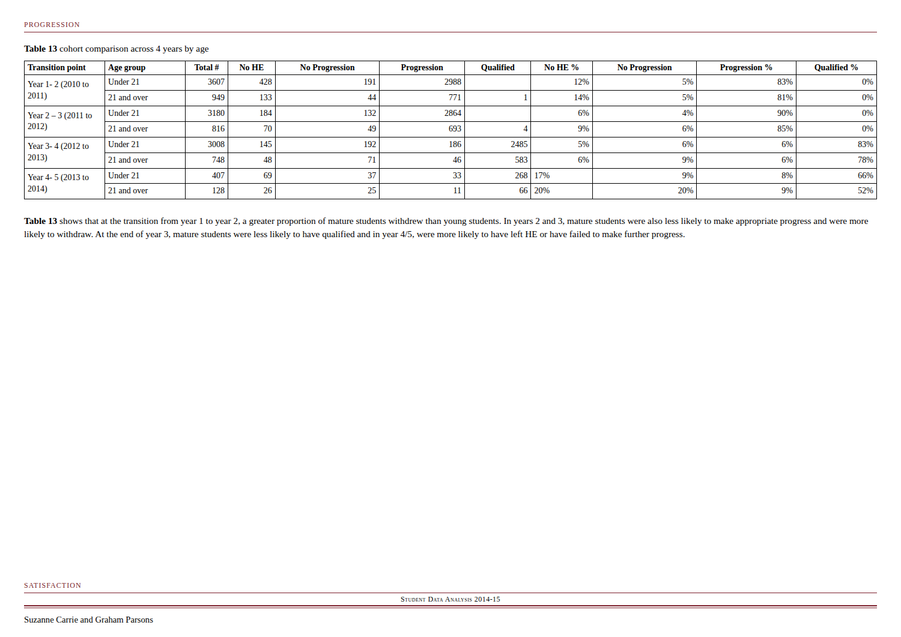Progression
Table 13 cohort comparison across 4 years by age
| Transition point | Age group | Total # | No HE | No Progression | Progression | Qualified | No HE % | No Progression | Progression % | Qualified % |
| --- | --- | --- | --- | --- | --- | --- | --- | --- | --- | --- |
| Year 1- 2 (2010 to 2011) | Under 21 | 3607 | 428 | 191 | 2988 | | 12% | 5% | 83% | 0% |
| 21 and over | 949 | 133 | 44 | 771 | 1 | 14% | 5% | 81% | 0% |
| Year 2 – 3 (2011 to 2012) | Under 21 | 3180 | 184 | 132 | 2864 | | 6% | 4% | 90% | 0% |
| 21 and over | 816 | 70 | 49 | 693 | 4 | 9% | 6% | 85% | 0% |
| Year 3- 4 (2012 to 2013) | Under 21 | 3008 | 145 | 192 | 186 | 2485 | 5% | 6% | 6% | 83% |
| 21 and over | 748 | 48 | 71 | 46 | 583 | 6% | 9% | 6% | 78% |
| Year 4- 5 (2013 to 2014) | Under 21 | 407 | 69 | 37 | 33 | 268 | 17% | 9% | 8% | 66% |
| 21 and over | 128 | 26 | 25 | 11 | 66 | 20% | 20% | 9% | 52% |
Table 13 shows that at the transition from year 1 to year 2, a greater proportion of mature students withdrew than young students. In years 2 and 3, mature students were also less likely to make appropriate progress and were more likely to withdraw. At the end of year 3, mature students were less likely to have qualified and in year 4/5, were more likely to have left HE or have failed to make further progress.
Satisfaction
Student Data Analysis 2014-15
Suzanne Carrie and Graham Parsons